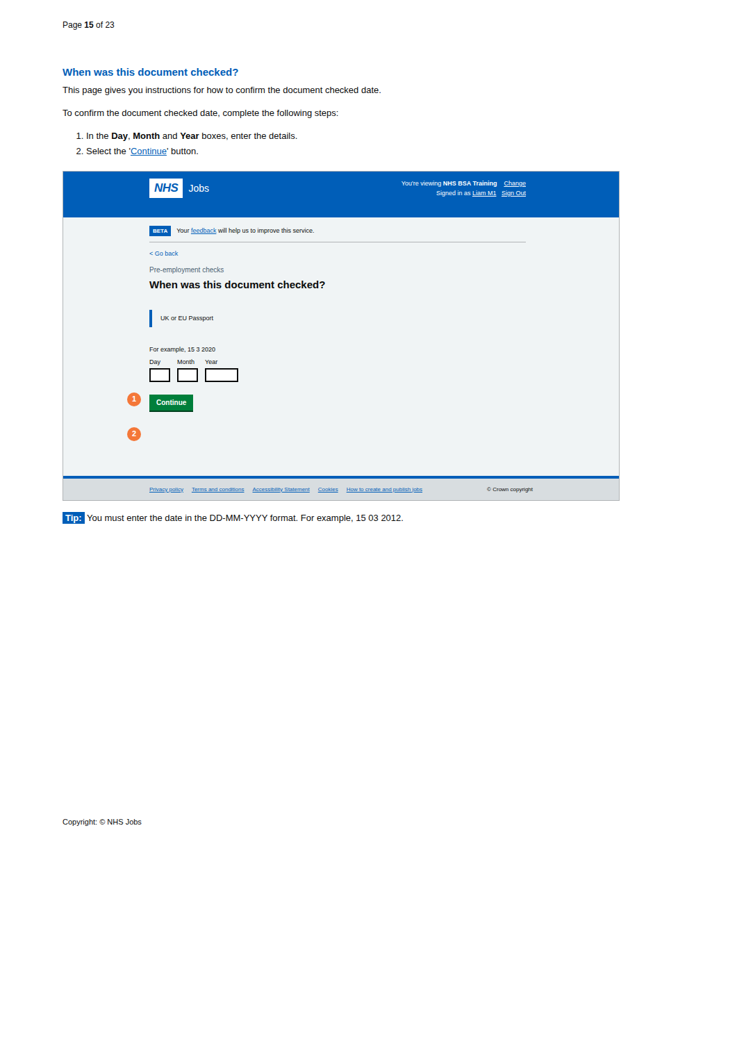Page 15 of 23
When was this document checked?
This page gives you instructions for how to confirm the document checked date.
To confirm the document checked date, complete the following steps:
In the Day, Month and Year boxes, enter the details.
Select the 'Continue' button.
NHS Jobs
You're viewing NHS BSA Training Change
Signed in as Liam M1 Sign Out
BETA Your feedback will help us to improve this service.
< Go back
Pre-employment checks
When was this document checked?
UK or EU Passport
For example, 15 3 2020
Day
Month
Year
Continue
Privacy policy Terms and conditions Accessibility Statement Cookies How to create and publish jobs
© Crown copyright
1
2
Tip: You must enter the date in the DD-MM-YYYY format. For example, 15 03 2012.
Copyright: © NHS Jobs